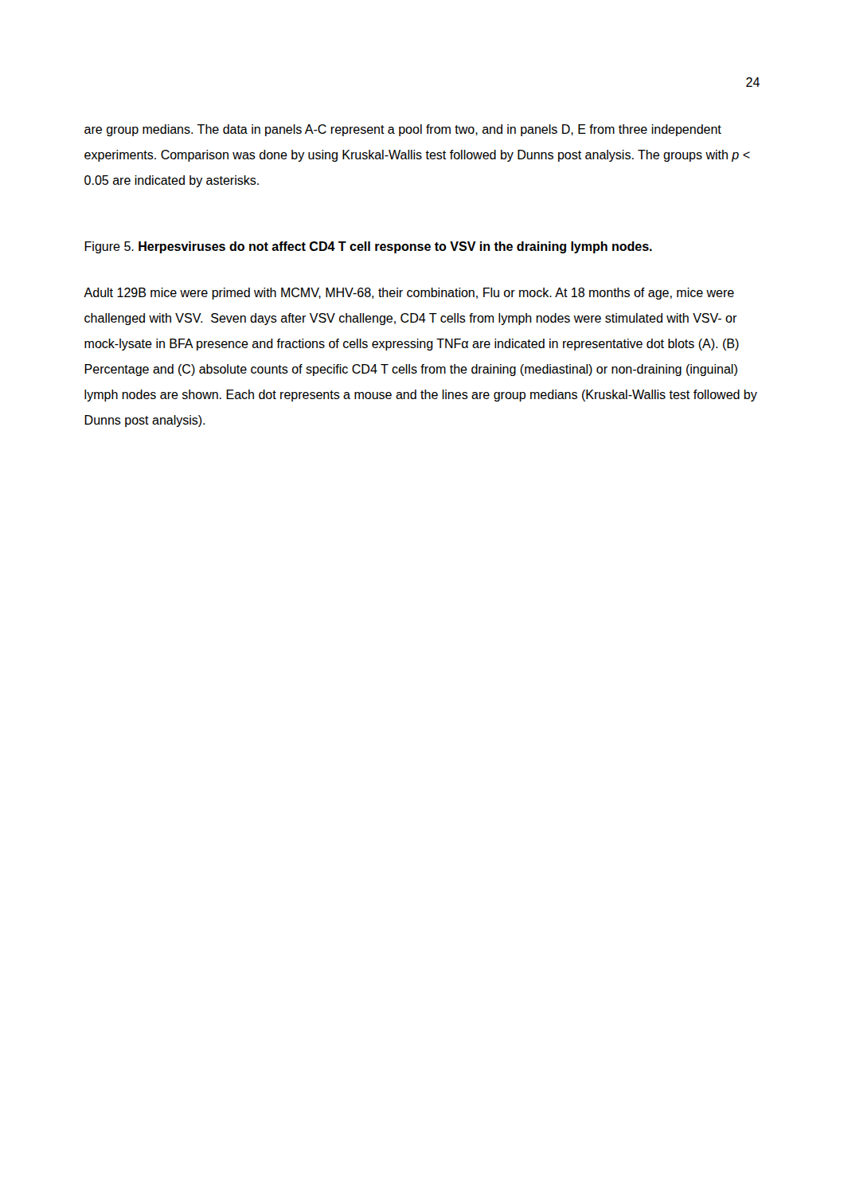24
are group medians. The data in panels A-C represent a pool from two, and in panels D, E from three independent experiments. Comparison was done by using Kruskal-Wallis test followed by Dunns post analysis. The groups with p < 0.05 are indicated by asterisks.
Figure 5. Herpesviruses do not affect CD4 T cell response to VSV in the draining lymph nodes.
Adult 129B mice were primed with MCMV, MHV-68, their combination, Flu or mock. At 18 months of age, mice were challenged with VSV. Seven days after VSV challenge, CD4 T cells from lymph nodes were stimulated with VSV- or mock-lysate in BFA presence and fractions of cells expressing TNFα are indicated in representative dot blots (A). (B) Percentage and (C) absolute counts of specific CD4 T cells from the draining (mediastinal) or non-draining (inguinal) lymph nodes are shown. Each dot represents a mouse and the lines are group medians (Kruskal-Wallis test followed by Dunns post analysis).